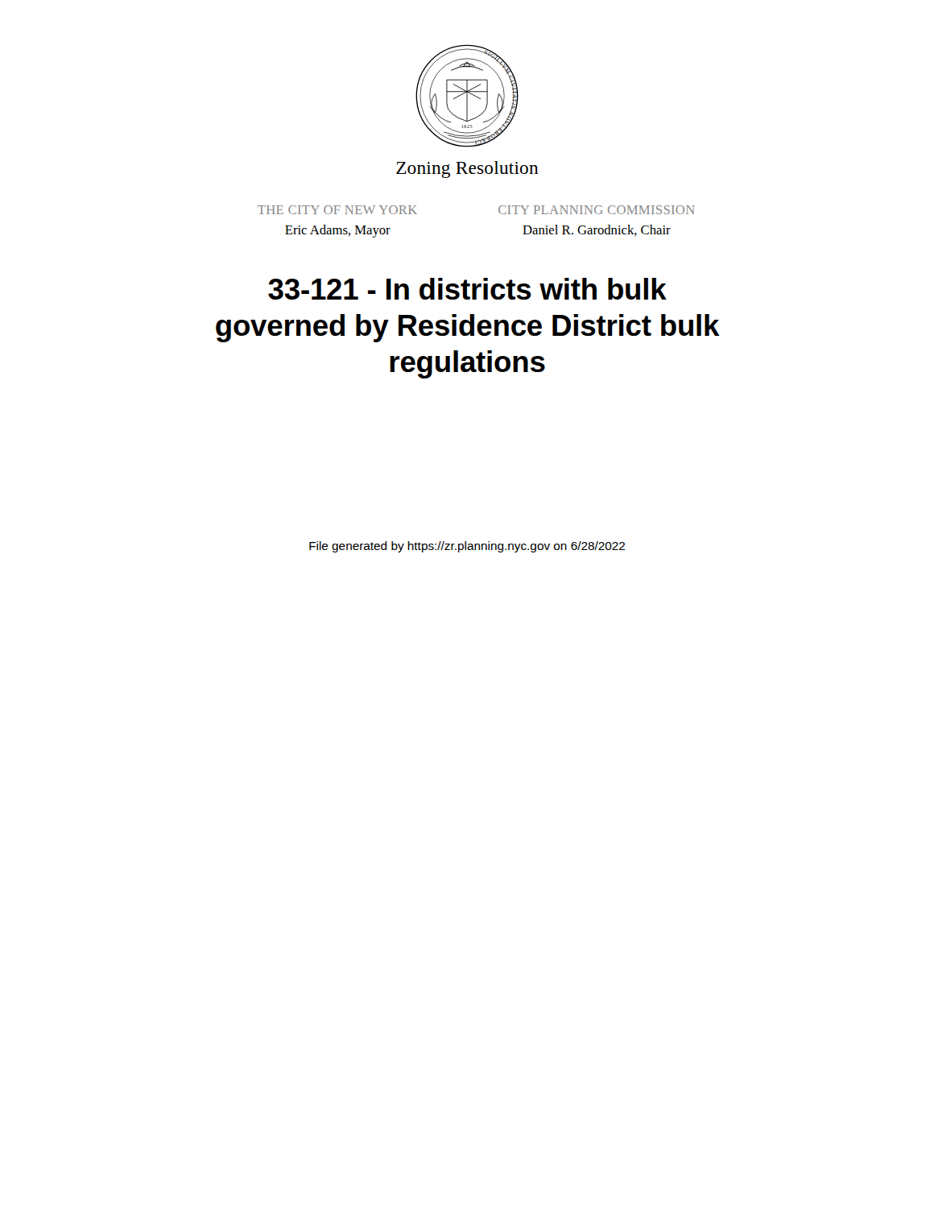Zoning Resolution
| THE CITY OF NEW YORK | CITY PLANNING COMMISSION |
| Eric Adams, Mayor | Daniel R. Garodnick, Chair |
33-121 - In districts with bulk governed by Residence District bulk regulations
File generated by https://zr.planning.nyc.gov on 6/28/2022